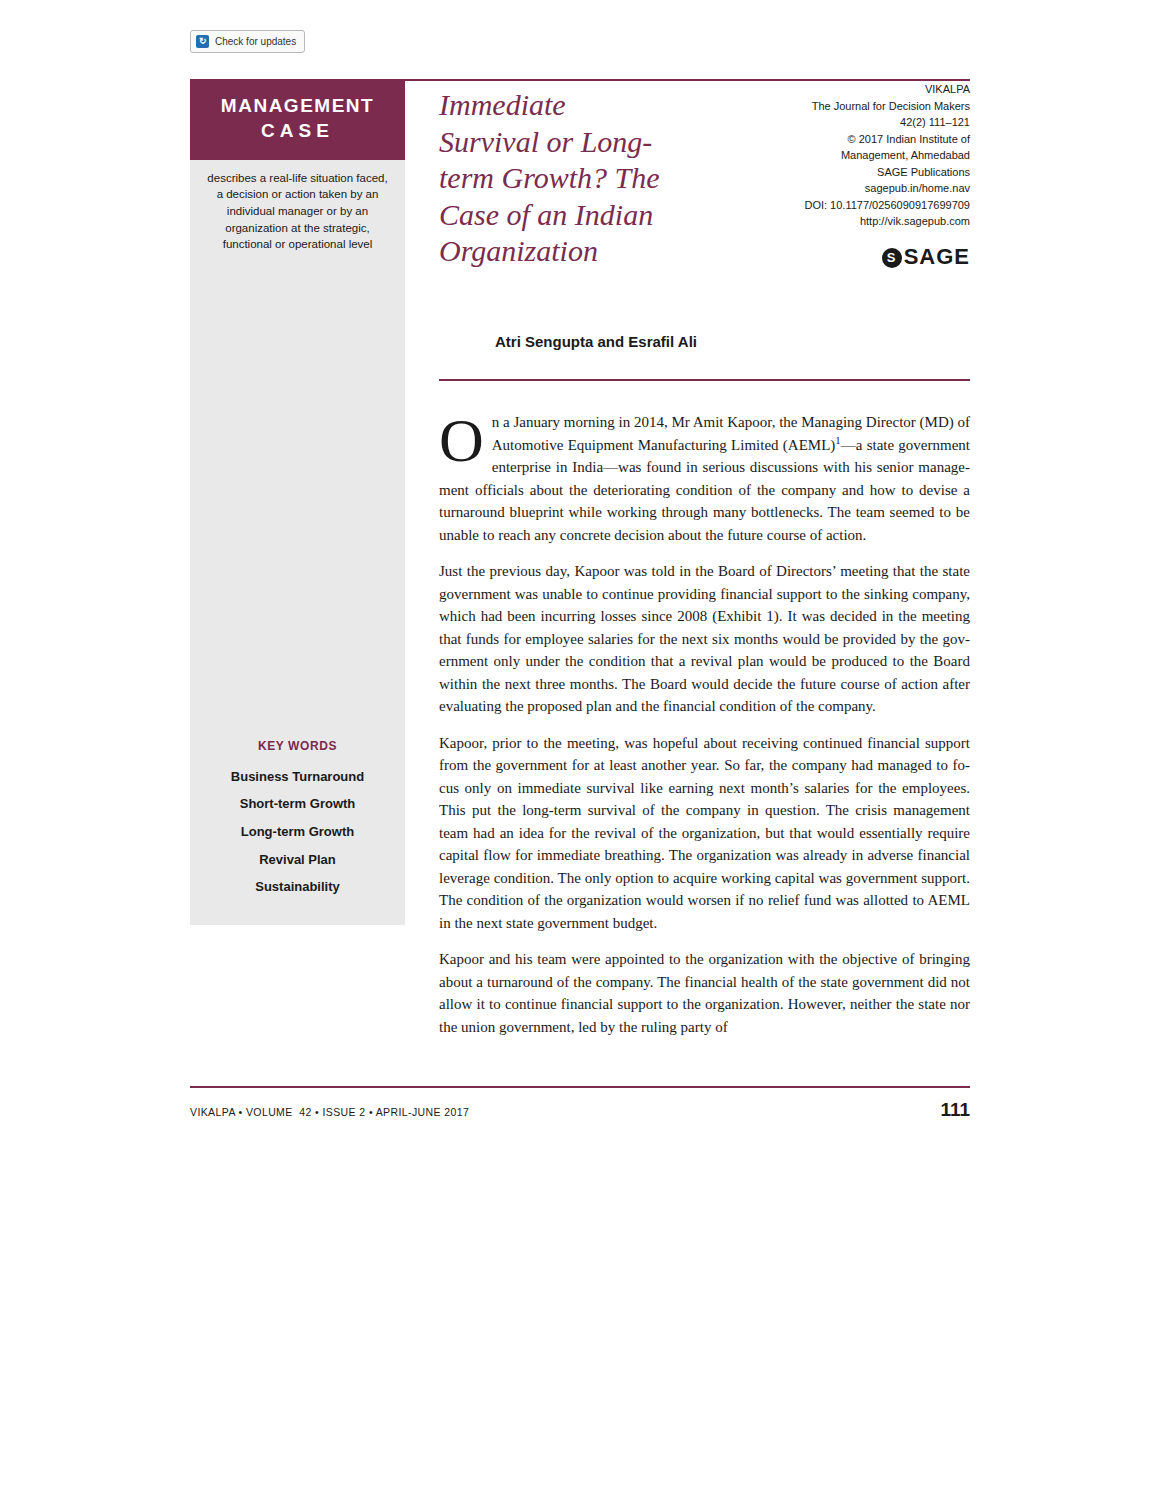↻Check for updates
MANAGEMENT
CASE
describes a real-life situation faced, a decision or action taken by an individual manager or by an organization at the strategic, functional or operational level
KEY WORDS
Business Turnaround
Short-term Growth
Long-term Growth
Revival Plan
Sustainability
Immediate Survival or Long-term Growth? The Case of an Indian Organization
VIKALPA
The Journal for Decision Makers
42(2) 111–121
© 2017 Indian Institute of
Management, Ahmedabad
SAGE Publications
sagepub.in/home.nav
DOI: 10.1177/0256090917699709
http://vik.sagepub.com
SSAGE
Atri Sengupta and Esrafil Ali
On a January morning in 2014, Mr Amit Kapoor, the Managing Director (MD) of Automotive Equipment Manufacturing Limited (AEML)1—a state government enterprise in India—was found in serious discussions with his senior management officials about the deteriorating condition of the company and how to devise a turnaround blueprint while working through many bottlenecks. The team seemed to be unable to reach any concrete decision about the future course of action.
Just the previous day, Kapoor was told in the Board of Directors’ meeting that the state government was unable to continue providing financial support to the sinking company, which had been incurring losses since 2008 (Exhibit 1). It was decided in the meeting that funds for employee salaries for the next six months would be provided by the government only under the condition that a revival plan would be produced to the Board within the next three months. The Board would decide the future course of action after evaluating the proposed plan and the financial condition of the company.
Kapoor, prior to the meeting, was hopeful about receiving continued financial support from the government for at least another year. So far, the company had managed to focus only on immediate survival like earning next month’s salaries for the employees. This put the long-term survival of the company in question. The crisis management team had an idea for the revival of the organization, but that would essentially require capital flow for immediate breathing. The organization was already in adverse financial leverage condition. The only option to acquire working capital was government support. The condition of the organization would worsen if no relief fund was allotted to AEML in the next state government budget.
Kapoor and his team were appointed to the organization with the objective of bringing about a turnaround of the company. The financial health of the state government did not allow it to continue financial support to the organization. However, neither the state nor the union government, led by the ruling party of
VIKALPA • VOLUME 42 • ISSUE 2 • APRIL-JUNE 2017
111